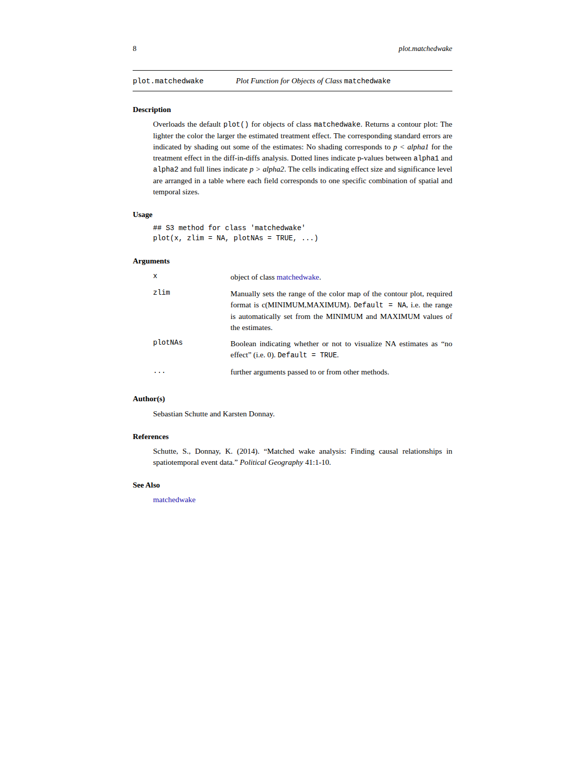8 plot.matchedwake
plot.matchedwake Plot Function for Objects of Class matchedwake
Description
Overloads the default plot() for objects of class matchedwake. Returns a contour plot: The lighter the color the larger the estimated treatment effect. The corresponding standard errors are indicated by shading out some of the estimates: No shading corresponds to p < alpha1 for the treatment effect in the diff-in-diffs analysis. Dotted lines indicate p-values between alpha1 and alpha2 and full lines indicate p > alpha2. The cells indicating effect size and significance level are arranged in a table where each field corresponds to one specific combination of spatial and temporal sizes.
Usage
## S3 method for class 'matchedwake'
plot(x, zlim = NA, plotNAs = TRUE, ...)
Arguments
| x | object of class matchedwake . |
| zlim | Manually sets the range of the color map of the contour plot, required format is c(MINIMUM,MAXIMUM). Default = NA , i.e. the range is automatically set from the MINIMUM and MAXIMUM values of the estimates. |
| plotNAs | Boolean indicating whether or not to visualize NA estimates as “no effect” (i.e. 0). Default = TRUE . |
| ... | further arguments passed to or from other methods. |
Author(s)
Sebastian Schutte and Karsten Donnay.
References
Schutte, S., Donnay, K. (2014). “Matched wake analysis: Finding causal relationships in spatiotemporal event data.” Political Geography 41:1-10.
See Also
matchedwake